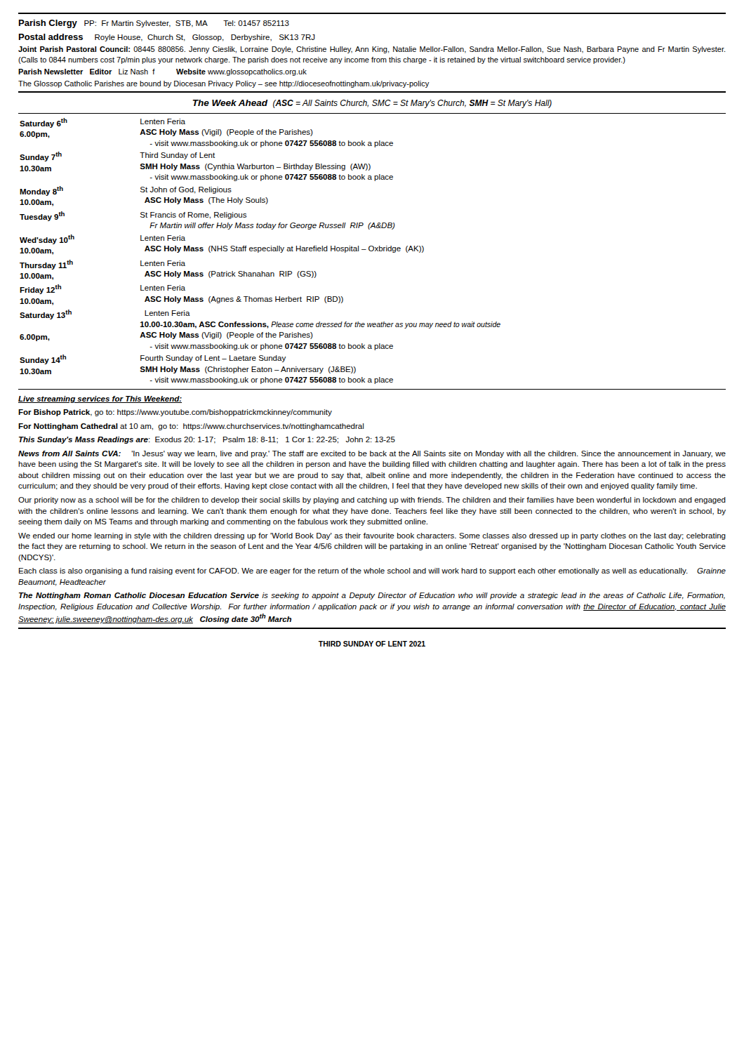Parish Clergy PP: Fr Martin Sylvester, STB, MA Tel: 01457 852113
Postal address Royle House, Church St, Glossop, Derbyshire, SK13 7RJ
Joint Parish Pastoral Council: 08445 880856. Jenny Cieslik, Lorraine Doyle, Christine Hulley, Ann King, Natalie Mellor-Fallon, Sandra Mellor-Fallon, Sue Nash, Barbara Payne and Fr Martin Sylvester. (Calls to 0844 numbers cost 7p/min plus your network charge. The parish does not receive any income from this charge - it is retained by the virtual switchboard service provider.)
Parish Newsletter Editor Liz Nash f Website www.glossopcatholics.org.uk
The Glossop Catholic Parishes are bound by Diocesan Privacy Policy – see http://dioceseofnottingham.uk/privacy-policy
The Week Ahead (ASC = All Saints Church, SMC = St Mary's Church, SMH = St Mary's Hall)
| Saturday 6 th 6.00pm, | Lenten Feria ASC Holy Mass (Vigil) (People of the Parishes) - visit www.massbooking.uk or phone 07427 556088 to book a place |
| Sunday 7 th 10.30am | Third Sunday of Lent SMH Holy Mass (Cynthia Warburton – Birthday Blessing (AW)) - visit www.massbooking.uk or phone 07427 556088 to book a place |
| Monday 8 th 10.00am, | St John of God, Religious ASC Holy Mass (The Holy Souls) |
| Tuesday 9 th | St Francis of Rome, Religious Fr Martin will offer Holy Mass today for George Russell RIP (A&DB) |
| Wed'sday 10 th 10.00am, | Lenten Feria ASC Holy Mass (NHS Staff especially at Harefield Hospital – Oxbridge (AK)) |
| Thursday 11 th 10.00am, | Lenten Feria ASC Holy Mass (Patrick Shanahan RIP (GS)) |
| Friday 12 th 10.00am, | Lenten Feria ASC Holy Mass (Agnes & Thomas Herbert RIP (BD)) |
| Saturday 13 th 6.00pm, | Lenten Feria 10.00-10.30am, ASC Confessions, Please come dressed for the weather as you may need to wait outside ASC Holy Mass (Vigil) (People of the Parishes) - visit www.massbooking.uk or phone 07427 556088 to book a place |
| Sunday 14 th 10.30am | Fourth Sunday of Lent – Laetare Sunday SMH Holy Mass (Christopher Eaton – Anniversary (J&BE)) - visit www.massbooking.uk or phone 07427 556088 to book a place |
Live streaming services for This Weekend:
For Bishop Patrick, go to: https://www.youtube.com/bishoppatrickmckinney/community
For Nottingham Cathedral at 10 am, go to: https://www.churchservices.tv/nottinghamcathedral
This Sunday's Mass Readings are: Exodus 20: 1-17; Psalm 18: 8-11; 1 Cor 1: 22-25; John 2: 13-25
News from All Saints CVA: 'In Jesus' way we learn, live and pray.' The staff are excited to be back at the All Saints site on Monday with all the children. Since the announcement in January, we have been using the St Margaret's site. It will be lovely to see all the children in person and have the building filled with children chatting and laughter again. There has been a lot of talk in the press about children missing out on their education over the last year but we are proud to say that, albeit online and more independently, the children in the Federation have continued to access the curriculum; and they should be very proud of their efforts. Having kept close contact with all the children, I feel that they have developed new skills of their own and enjoyed quality family time.
Our priority now as a school will be for the children to develop their social skills by playing and catching up with friends. The children and their families have been wonderful in lockdown and engaged with the children's online lessons and learning. We can't thank them enough for what they have done. Teachers feel like they have still been connected to the children, who weren't in school, by seeing them daily on MS Teams and through marking and commenting on the fabulous work they submitted online.
We ended our home learning in style with the children dressing up for 'World Book Day' as their favourite book characters. Some classes also dressed up in party clothes on the last day; celebrating the fact they are returning to school. We return in the season of Lent and the Year 4/5/6 children will be partaking in an online 'Retreat' organised by the 'Nottingham Diocesan Catholic Youth Service (NDCYS)'.
Each class is also organising a fund raising event for CAFOD. We are eager for the return of the whole school and will work hard to support each other emotionally as well as educationally. Grainne Beaumont, Headteacher
The Nottingham Roman Catholic Diocesan Education Service is seeking to appoint a Deputy Director of Education who will provide a strategic lead in the areas of Catholic Life, Formation, Inspection, Religious Education and Collective Worship. For further information / application pack or if you wish to arrange an informal conversation with the Director of Education, contact Julie Sweeney: julie.sweeney@nottingham-des.org.uk Closing date 30th March
THIRD SUNDAY OF LENT 2021